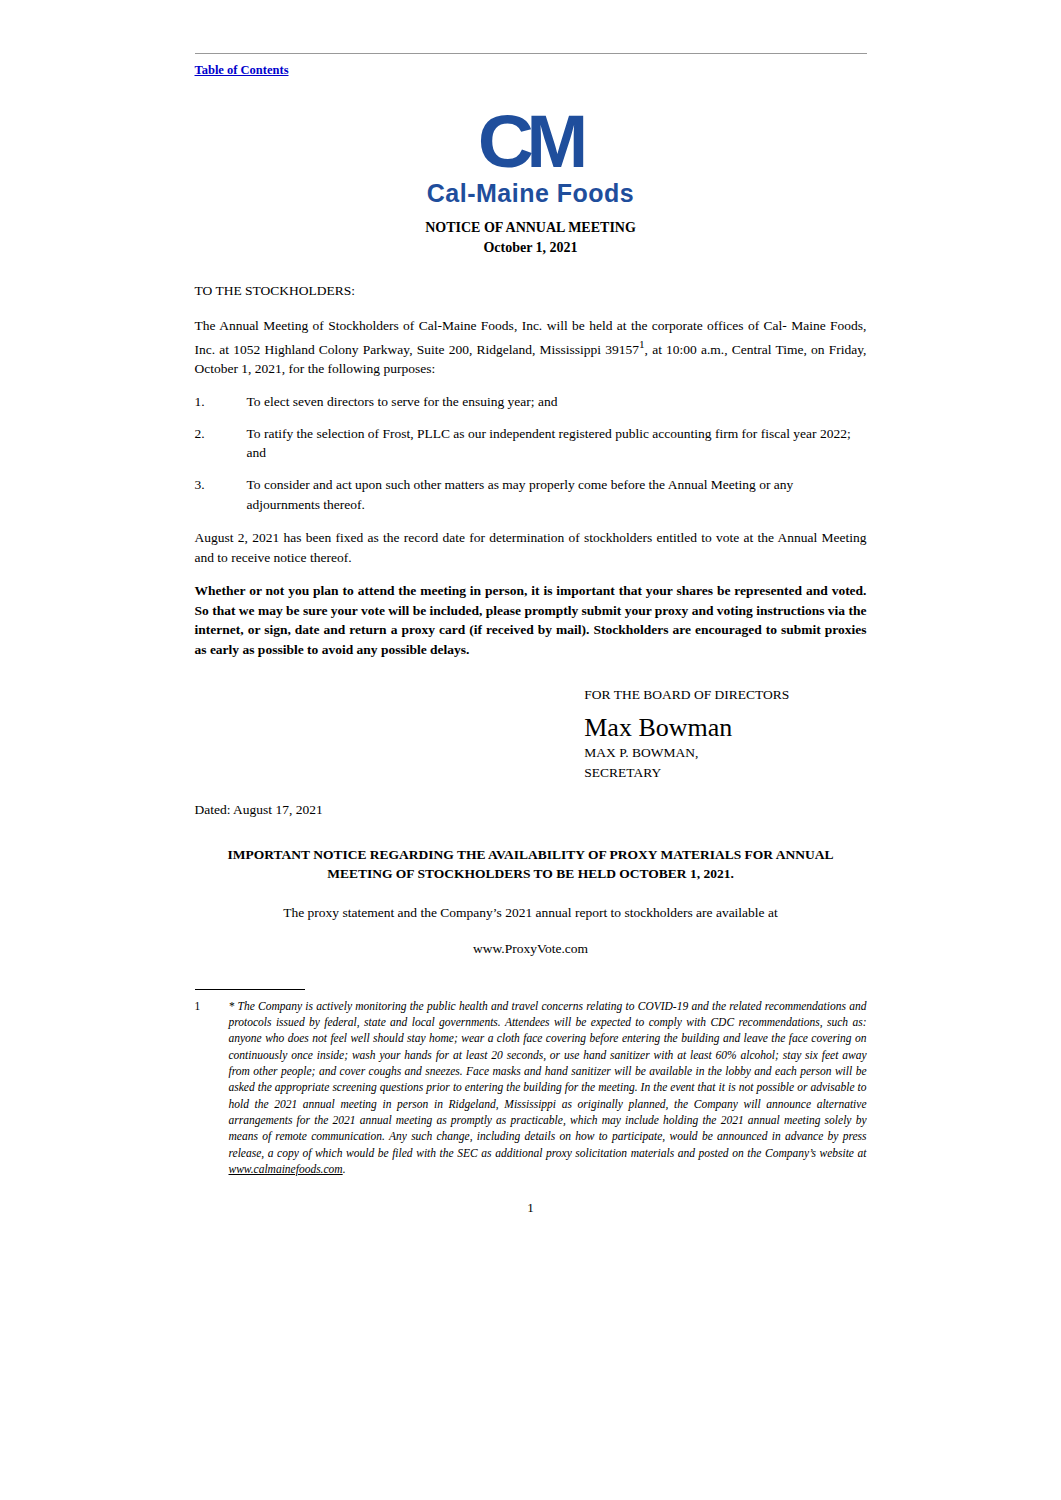Table of Contents
CM Cal-Maine Foods
NOTICE OF ANNUAL MEETING
October 1, 2021
TO THE STOCKHOLDERS:
The Annual Meeting of Stockholders of Cal-Maine Foods, Inc. will be held at the corporate offices of Cal- Maine Foods, Inc. at 1052 Highland Colony Parkway, Suite 200, Ridgeland, Mississippi 391571, at 10:00 a.m., Central Time, on Friday, October 1, 2021, for the following purposes:
1. To elect seven directors to serve for the ensuing year; and
2. To ratify the selection of Frost, PLLC as our independent registered public accounting firm for fiscal year 2022; and
3. To consider and act upon such other matters as may properly come before the Annual Meeting or any adjournments thereof.
August 2, 2021 has been fixed as the record date for determination of stockholders entitled to vote at the Annual Meeting and to receive notice thereof.
Whether or not you plan to attend the meeting in person, it is important that your shares be represented and voted. So that we may be sure your vote will be included, please promptly submit your proxy and voting instructions via the internet, or sign, date and return a proxy card (if received by mail). Stockholders are encouraged to submit proxies as early as possible to avoid any possible delays.
FOR THE BOARD OF DIRECTORS
Max Bowman
MAX P. BOWMAN,
SECRETARY
Dated: August 17, 2021
IMPORTANT NOTICE REGARDING THE AVAILABILITY OF PROXY MATERIALS FOR ANNUAL MEETING OF STOCKHOLDERS TO BE HELD OCTOBER 1, 2021.
The proxy statement and the Company’s 2021 annual report to stockholders are available at
www.ProxyVote.com
1
* The Company is actively monitoring the public health and travel concerns relating to COVID-19 and the related recommendations and protocols issued by federal, state and local governments. Attendees will be expected to comply with CDC recommendations, such as: anyone who does not feel well should stay home; wear a cloth face covering before entering the building and leave the face covering on continuously once inside; wash your hands for at least 20 seconds, or use hand sanitizer with at least 60% alcohol; stay six feet away from other people; and cover coughs and sneezes. Face masks and hand sanitizer will be available in the lobby and each person will be asked the appropriate screening questions prior to entering the building for the meeting. In the event that it is not possible or advisable to hold the 2021 annual meeting in person in Ridgeland, Mississippi as originally planned, the Company will announce alternative arrangements for the 2021 annual meeting as promptly as practicable, which may include holding the 2021 annual meeting solely by means of remote communication. Any such change, including details on how to participate, would be announced in advance by press release, a copy of which would be filed with the SEC as additional proxy solicitation materials and posted on the Company’s website at www.calmainefoods.com.
1